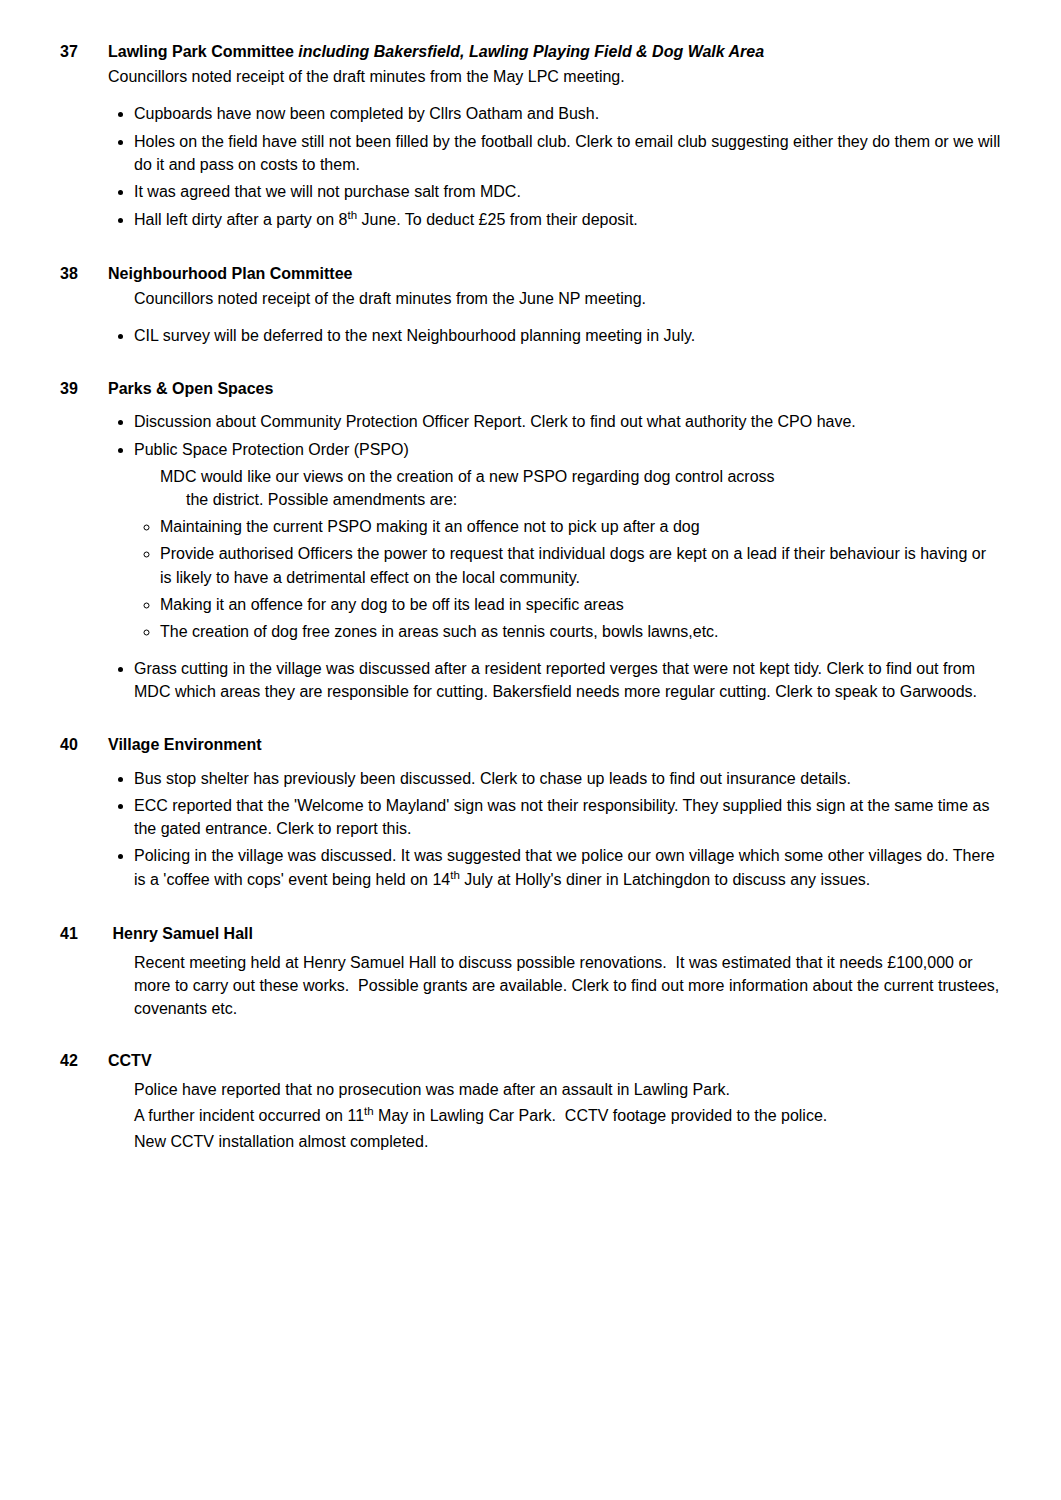37
Lawling Park Committee including Bakersfield, Lawling Playing Field & Dog Walk Area
Councillors noted receipt of the draft minutes from the May LPC meeting.
Cupboards have now been completed by Cllrs Oatham and Bush.
Holes on the field have still not been filled by the football club. Clerk to email club suggesting either they do them or we will do it and pass on costs to them.
It was agreed that we will not purchase salt from MDC.
Hall left dirty after a party on 8th June. To deduct £25 from their deposit.
38
Neighbourhood Plan Committee
Councillors noted receipt of the draft minutes from the June NP meeting.
CIL survey will be deferred to the next Neighbourhood planning meeting in July.
39
Parks & Open Spaces
Discussion about Community Protection Officer Report. Clerk to find out what authority the CPO have.
Public Space Protection Order (PSPO)
MDC would like our views on the creation of a new PSPO regarding dog control across
the district. Possible amendments are:
Maintaining the current PSPO making it an offence not to pick up after a dog
Provide authorised Officers the power to request that individual dogs are kept on a lead if their behaviour is having or is likely to have a detrimental effect on the local community.
Making it an offence for any dog to be off its lead in specific areas
The creation of dog free zones in areas such as tennis courts, bowls lawns,etc.
Grass cutting in the village was discussed after a resident reported verges that were not kept tidy. Clerk to find out from MDC which areas they are responsible for cutting. Bakersfield needs more regular cutting. Clerk to speak to Garwoods.
40
Village Environment
Bus stop shelter has previously been discussed. Clerk to chase up leads to find out insurance details.
ECC reported that the 'Welcome to Mayland' sign was not their responsibility. They supplied this sign at the same time as the gated entrance. Clerk to report this.
Policing in the village was discussed. It was suggested that we police our own village which some other villages do. There is a 'coffee with cops' event being held on 14th July at Holly's diner in Latchingdon to discuss any issues.
41
Henry Samuel Hall
Recent meeting held at Henry Samuel Hall to discuss possible renovations. It was estimated that it needs £100,000 or more to carry out these works. Possible grants are available. Clerk to find out more information about the current trustees, covenants etc.
42
CCTV
Police have reported that no prosecution was made after an assault in Lawling Park.
A further incident occurred on 11th May in Lawling Car Park. CCTV footage provided to the police.
New CCTV installation almost completed.